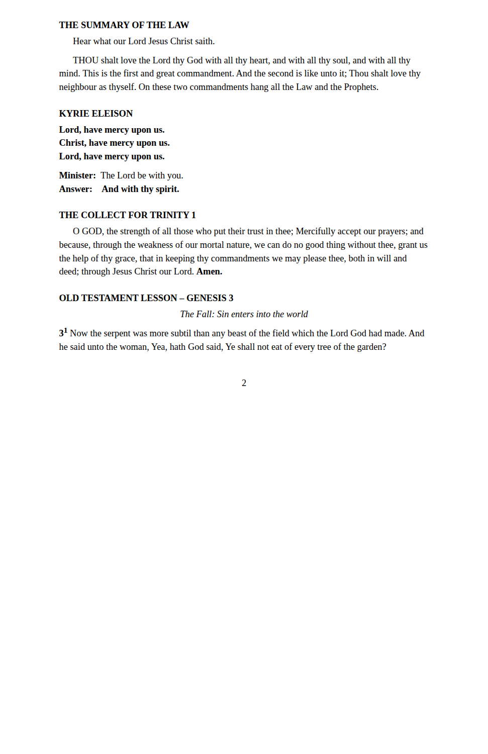The Summary of the Law
Hear what our Lord Jesus Christ saith.
THOU shalt love the Lord thy God with all thy heart, and with all thy soul, and with all thy mind. This is the first and great commandment. And the second is like unto it; Thou shalt love thy neighbour as thyself. On these two commandments hang all the Law and the Prophets.
Kyrie Eleison
Lord, have mercy upon us.
Christ, have mercy upon us.
Lord, have mercy upon us.
Minister: The Lord be with you.
Answer: And with thy spirit.
The Collect for Trinity 1
O GOD, the strength of all those who put their trust in thee; Mercifully accept our prayers; and because, through the weakness of our mortal nature, we can do no good thing without thee, grant us the help of thy grace, that in keeping thy commandments we may please thee, both in will and deed; through Jesus Christ our Lord. Amen.
Old Testament Lesson – Genesis 3
The Fall: Sin enters into the world
31 Now the serpent was more subtil than any beast of the field which the Lord God had made. And he said unto the woman, Yea, hath God said, Ye shall not eat of every tree of the garden?
2